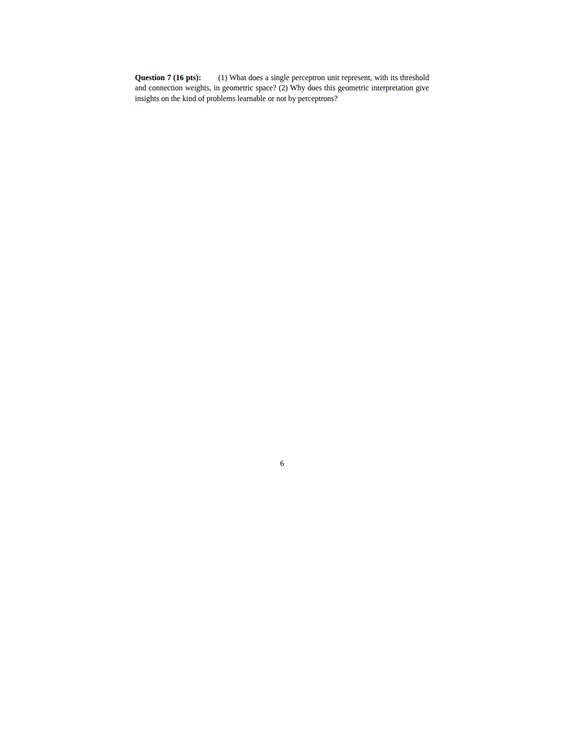Question 7 (16 pts): (1) What does a single perceptron unit represent, with its threshold and connection weights, in geometric space? (2) Why does this geometric interpretation give insights on the kind of problems learnable or not by perceptrons?
6